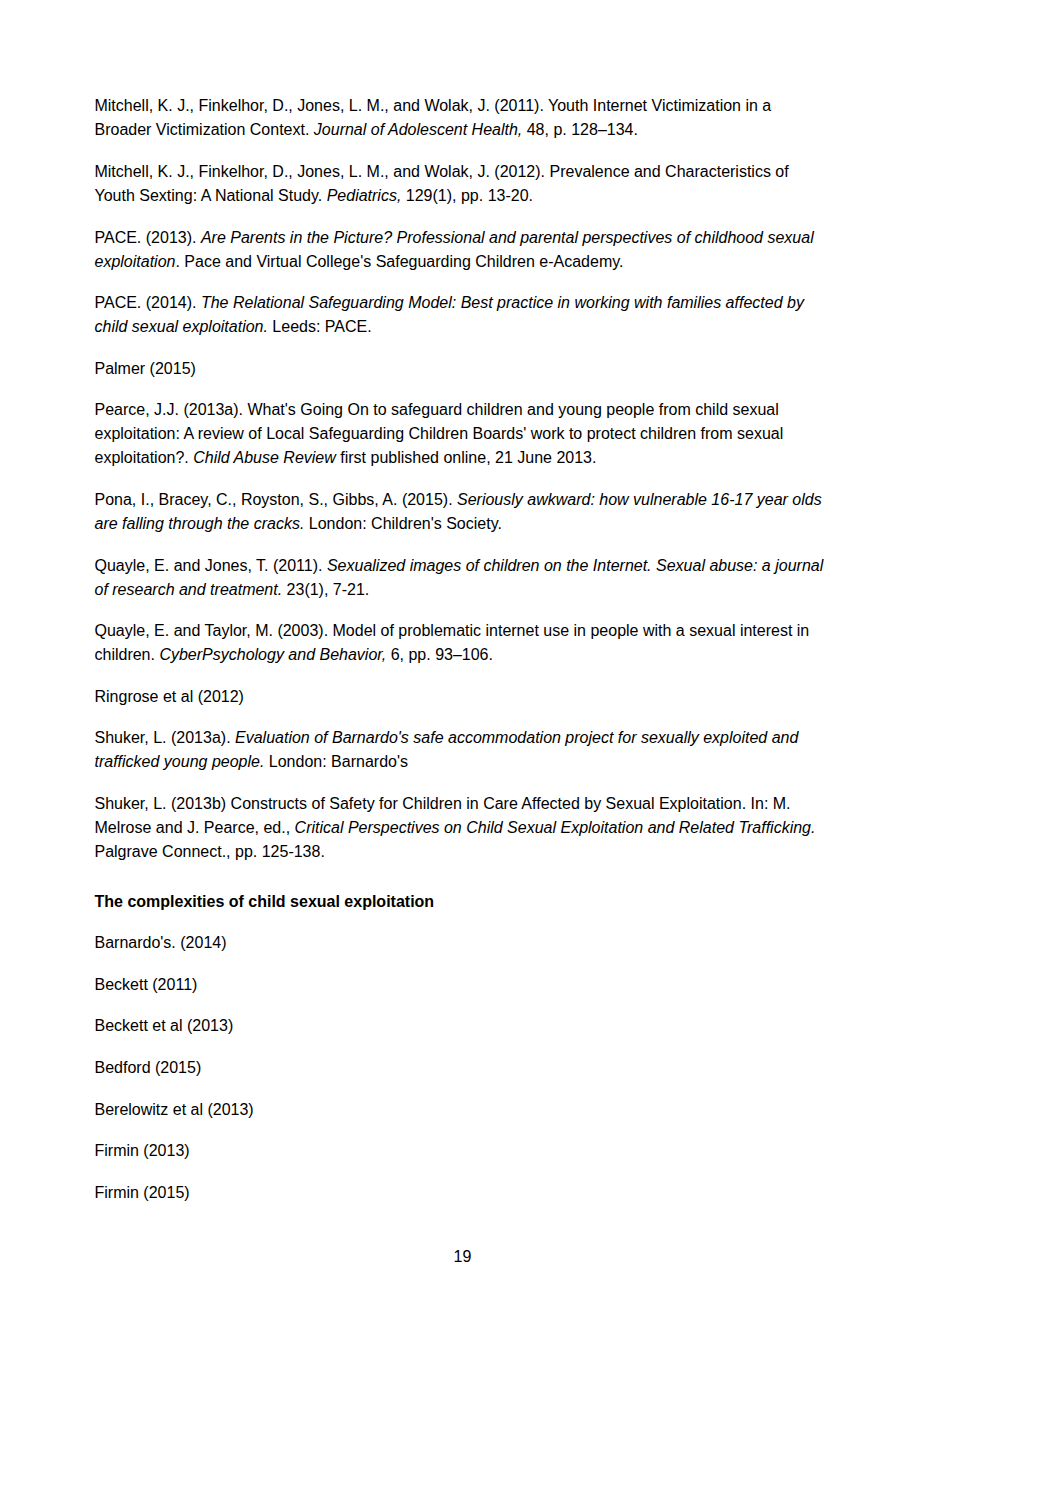Mitchell, K. J., Finkelhor, D., Jones, L. M., and Wolak, J. (2011). Youth Internet Victimization in a Broader Victimization Context. Journal of Adolescent Health, 48, p. 128–134.
Mitchell, K. J., Finkelhor, D., Jones, L. M., and Wolak, J. (2012). Prevalence and Characteristics of Youth Sexting: A National Study. Pediatrics, 129(1), pp. 13-20.
PACE. (2013). Are Parents in the Picture? Professional and parental perspectives of childhood sexual exploitation. Pace and Virtual College's Safeguarding Children e-Academy.
PACE. (2014). The Relational Safeguarding Model: Best practice in working with families affected by child sexual exploitation. Leeds: PACE.
Palmer (2015)
Pearce, J.J. (2013a). What's Going On to safeguard children and young people from child sexual exploitation: A review of Local Safeguarding Children Boards' work to protect children from sexual exploitation?. Child Abuse Review first published online, 21 June 2013.
Pona, I., Bracey, C., Royston, S., Gibbs, A. (2015). Seriously awkward: how vulnerable 16-17 year olds are falling through the cracks. London: Children's Society.
Quayle, E. and Jones, T. (2011). Sexualized images of children on the Internet. Sexual abuse: a journal of research and treatment. 23(1), 7-21.
Quayle, E. and Taylor, M. (2003). Model of problematic internet use in people with a sexual interest in children. CyberPsychology and Behavior, 6, pp. 93–106.
Ringrose et al (2012)
Shuker, L. (2013a). Evaluation of Barnardo's safe accommodation project for sexually exploited and trafficked young people. London: Barnardo's
Shuker, L. (2013b) Constructs of Safety for Children in Care Affected by Sexual Exploitation. In: M. Melrose and J. Pearce, ed., Critical Perspectives on Child Sexual Exploitation and Related Trafficking. Palgrave Connect., pp. 125-138.
The complexities of child sexual exploitation
Barnardo's. (2014)
Beckett (2011)
Beckett et al (2013)
Bedford (2015)
Berelowitz et al (2013)
Firmin (2013)
Firmin (2015)
19